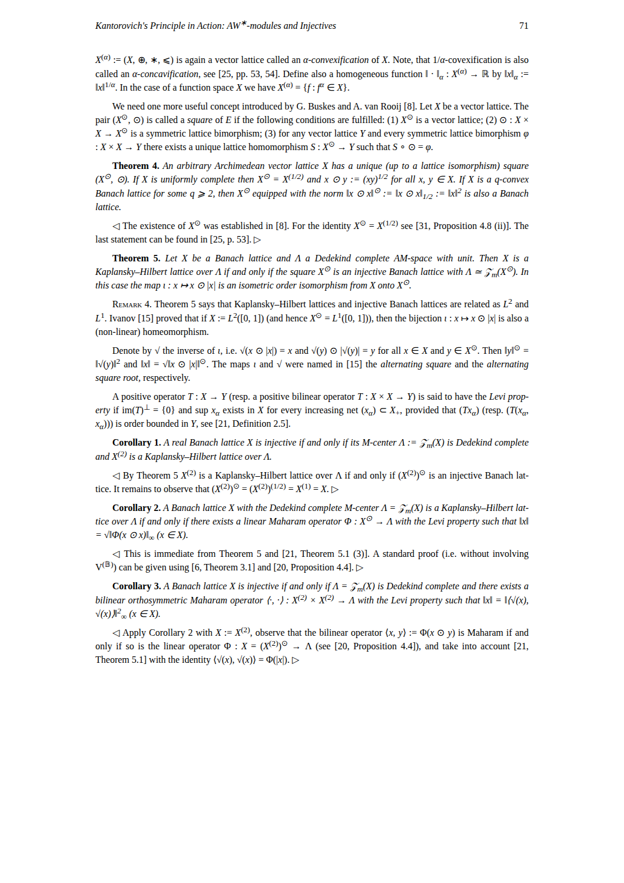Kantorovich's Principle in Action: AW∗-modules and Injectives 71
X(α) := (X, ⊕, ∗, ⩽) is again a vector lattice called an α-convexification of X. Note, that 1/α-covexification is also called an α-concavification, see [25, pp. 53, 54]. Define also a homogeneous function ‖ · ‖α : X(α) → ℝ by ‖x‖α := ‖x‖1/α. In the case of a function space X we have X(α) = {f : fα ∈ X}.
We need one more useful concept introduced by G. Buskes and A. van Rooij [8]. Let X be a vector lattice. The pair (X⊙, ⊙) is called a square of E if the following conditions are fulfilled: (1) X⊙ is a vector lattice; (2) ⊙ : X × X → X⊙ is a symmetric lattice bimorphism; (3) for any vector lattice Y and every symmetric lattice bimorphism φ : X × X → Y there exists a unique lattice homomorphism S : X⊙ → Y such that S ∘ ⊙ = φ.
Theorem 4. An arbitrary Archimedean vector lattice X has a unique (up to a lattice isomorphism) square (X⊙, ⊙). If X is uniformly complete then X⊙ = X(1/2) and x ⊙ y := (xy)1/2 for all x, y ∈ X. If X is a q-convex Banach lattice for some q ⩾ 2, then X⊙ equipped with the norm ‖x ⊙ x‖⊙ := ‖x ⊙ x‖1/2 := ‖x‖2 is also a Banach lattice.
◁ The existence of X⊙ was established in [8]. For the identity X⊙ = X(1/2) see [31, Proposition 4.8 (ii)]. The last statement can be found in [25, p. 53]. ▷
Theorem 5. Let X be a Banach lattice and Λ a Dedekind complete AM-space with unit. Then X is a Kaplansky–Hilbert lattice over Λ if and only if the square X⊙ is an injective Banach lattice with Λ ≃ 𝒵m(X⊙). In this case the map ι : x ↦ x ⊙ |x| is an isometric order isomorphism from X onto X⊙.
Remark 4. Theorem 5 says that Kaplansky–Hilbert lattices and injective Banach lattices are related as L2 and L1. Ivanov [15] proved that if X := L2([0, 1]) (and hence X⊙ = L1([0, 1])), then the bijection ι : x ↦ x ⊙ |x| is also a (non-linear) homeomorphism.
Denote by √ the inverse of ι, i.e. √(x ⊙ |x|) = x and √(y) ⊙ |√(y)| = y for all x ∈ X and y ∈ X⊙. Then ‖y‖⊙ = ‖√(y)‖2 and ‖x‖ = √‖x ⊙ |x|‖⊙. The maps ι and √ were named in [15] the alternating square and the alternating square root, respectively.
A positive operator T : X → Y (resp. a positive bilinear operator T : X × X → Y) is said to have the Levi property if im(T)⊥ = {0} and sup xα exists in X for every increasing net (xα) ⊂ X+, provided that (Txα) (resp. (T(xα, xα))) is order bounded in Y, see [21, Definition 2.5].
Corollary 1. A real Banach lattice X is injective if and only if its M-center Λ := 𝒵m(X) is Dedekind complete and X(2) is a Kaplansky–Hilbert lattice over Λ.
◁ By Theorem 5 X(2) is a Kaplansky–Hilbert lattice over Λ if and only if (X(2))⊙ is an injective Banach lattice. It remains to observe that (X(2))⊙ = (X(2))(1/2) = X(1) = X. ▷
Corollary 2. A Banach lattice X with the Dedekind complete M-center Λ = 𝒵m(X) is a Kaplansky–Hilbert lattice over Λ if and only if there exists a linear Maharam operator Φ : X⊙ → Λ with the Levi property such that ‖x‖ = √‖Φ(x ⊙ x)‖∞ (x ∈ X).
◁ This is immediate from Theorem 5 and [21, Theorem 5.1 (3)]. A standard proof (i.e. without involving V(𝔹)) can be given using [6, Theorem 3.1] and [20, Proposition 4.4]. ▷
Corollary 3. A Banach lattice X is injective if and only if Λ = 𝒵m(X) is Dedekind complete and there exists a bilinear orthosymmetric Maharam operator ⟨·, ·⟩ : X(2) × X(2) → Λ with the Levi property such that ‖x‖ = ‖⟨√(x), √(x)⟩‖2∞ (x ∈ X).
◁ Apply Corollary 2 with X := X(2), observe that the bilinear operator ⟨x, y⟩ := Φ(x ⊙ y) is Maharam if and only if so is the linear operator Φ : X = (X(2))⊙ → Λ (see [20, Proposition 4.4]), and take into account [21, Theorem 5.1] with the identity ⟨√(x), √(x)⟩ = Φ(|x|). ▷